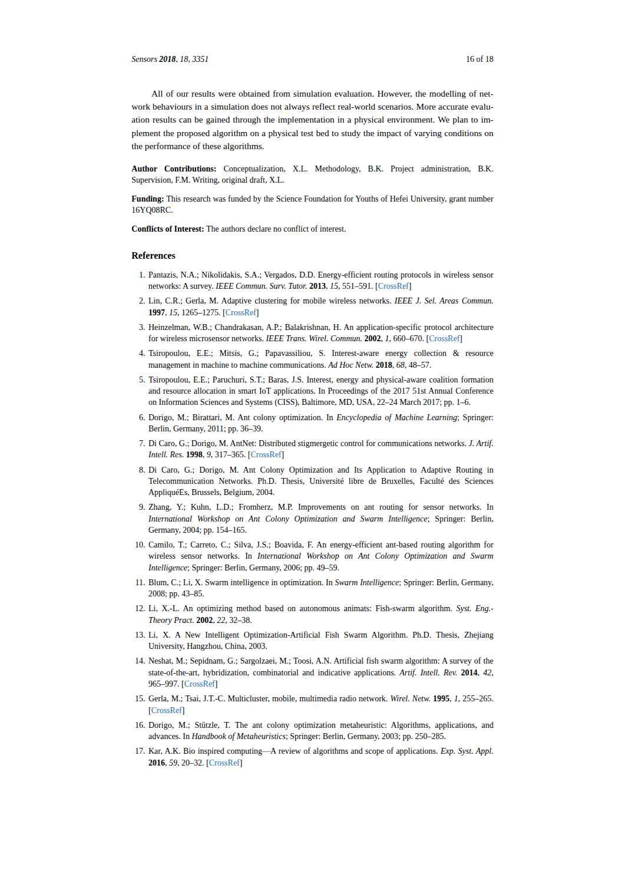Sensors 2018, 18, 3351 16 of 18
All of our results were obtained from simulation evaluation. However, the modelling of network behaviours in a simulation does not always reflect real-world scenarios. More accurate evaluation results can be gained through the implementation in a physical environment. We plan to implement the proposed algorithm on a physical test bed to study the impact of varying conditions on the performance of these algorithms.
Author Contributions: Conceptualization, X.L. Methodology, B.K. Project administration, B.K. Supervision, F.M. Writing, original draft, X.L.
Funding: This research was funded by the Science Foundation for Youths of Hefei University, grant number 16YQ08RC.
Conflicts of Interest: The authors declare no conflict of interest.
References
Pantazis, N.A.; Nikolidakis, S.A.; Vergados, D.D. Energy-efficient routing protocols in wireless sensor networks: A survey. IEEE Commun. Surv. Tutor. 2013, 15, 551–591. [CrossRef]
Lin, C.R.; Gerla, M. Adaptive clustering for mobile wireless networks. IEEE J. Sel. Areas Commun. 1997, 15, 1265–1275. [CrossRef]
Heinzelman, W.B.; Chandrakasan, A.P.; Balakrishnan, H. An application-specific protocol architecture for wireless microsensor networks. IEEE Trans. Wirel. Commun. 2002, 1, 660–670. [CrossRef]
Tsiropoulou, E.E.; Mitsis, G.; Papavassiliou, S. Interest-aware energy collection & resource management in machine to machine communications. Ad Hoc Netw. 2018, 68, 48–57.
Tsiropoulou, E.E.; Paruchuri, S.T.; Baras, J.S. Interest, energy and physical-aware coalition formation and resource allocation in smart IoT applications. In Proceedings of the 2017 51st Annual Conference on Information Sciences and Systems (CISS), Baltimore, MD, USA, 22–24 March 2017; pp. 1–6.
Dorigo, M.; Birattari, M. Ant colony optimization. In Encyclopedia of Machine Learning; Springer: Berlin, Germany, 2011; pp. 36–39.
Di Caro, G.; Dorigo, M. AntNet: Distributed stigmergetic control for communications networks. J. Artif. Intell. Res. 1998, 9, 317–365. [CrossRef]
Di Caro, G.; Dorigo, M. Ant Colony Optimization and Its Application to Adaptive Routing in Telecommunication Networks. Ph.D. Thesis, Université libre de Bruxelles, Faculté des Sciences AppliquéEs, Brussels, Belgium, 2004.
Zhang, Y.; Kuhn, L.D.; Fromherz, M.P. Improvements on ant routing for sensor networks. In International Workshop on Ant Colony Optimization and Swarm Intelligence; Springer: Berlin, Germany, 2004; pp. 154–165.
Camilo, T.; Carreto, C.; Silva, J.S.; Boavida, F. An energy-efficient ant-based routing algorithm for wireless sensor networks. In International Workshop on Ant Colony Optimization and Swarm Intelligence; Springer: Berlin, Germany, 2006; pp. 49–59.
Blum, C.; Li, X. Swarm intelligence in optimization. In Swarm Intelligence; Springer: Berlin, Germany, 2008; pp. 43–85.
Li, X.-L. An optimizing method based on autonomous animats: Fish-swarm algorithm. Syst. Eng.-Theory Pract. 2002, 22, 32–38.
Li, X. A New Intelligent Optimization-Artificial Fish Swarm Algorithm. Ph.D. Thesis, Zhejiang University, Hangzhou, China, 2003.
Neshat, M.; Sepidnam, G.; Sargolzaei, M.; Toosi, A.N. Artificial fish swarm algorithm: A survey of the state-of-the-art, hybridization, combinatorial and indicative applications. Artif. Intell. Rev. 2014, 42, 965–997. [CrossRef]
Gerla, M.; Tsai, J.T.-C. Multicluster, mobile, multimedia radio network. Wirel. Netw. 1995, 1, 255–265. [CrossRef]
Dorigo, M.; Stützle, T. The ant colony optimization metaheuristic: Algorithms, applications, and advances. In Handbook of Metaheuristics; Springer: Berlin, Germany, 2003; pp. 250–285.
Kar, A.K. Bio inspired computing—A review of algorithms and scope of applications. Exp. Syst. Appl. 2016, 59, 20–32. [CrossRef]